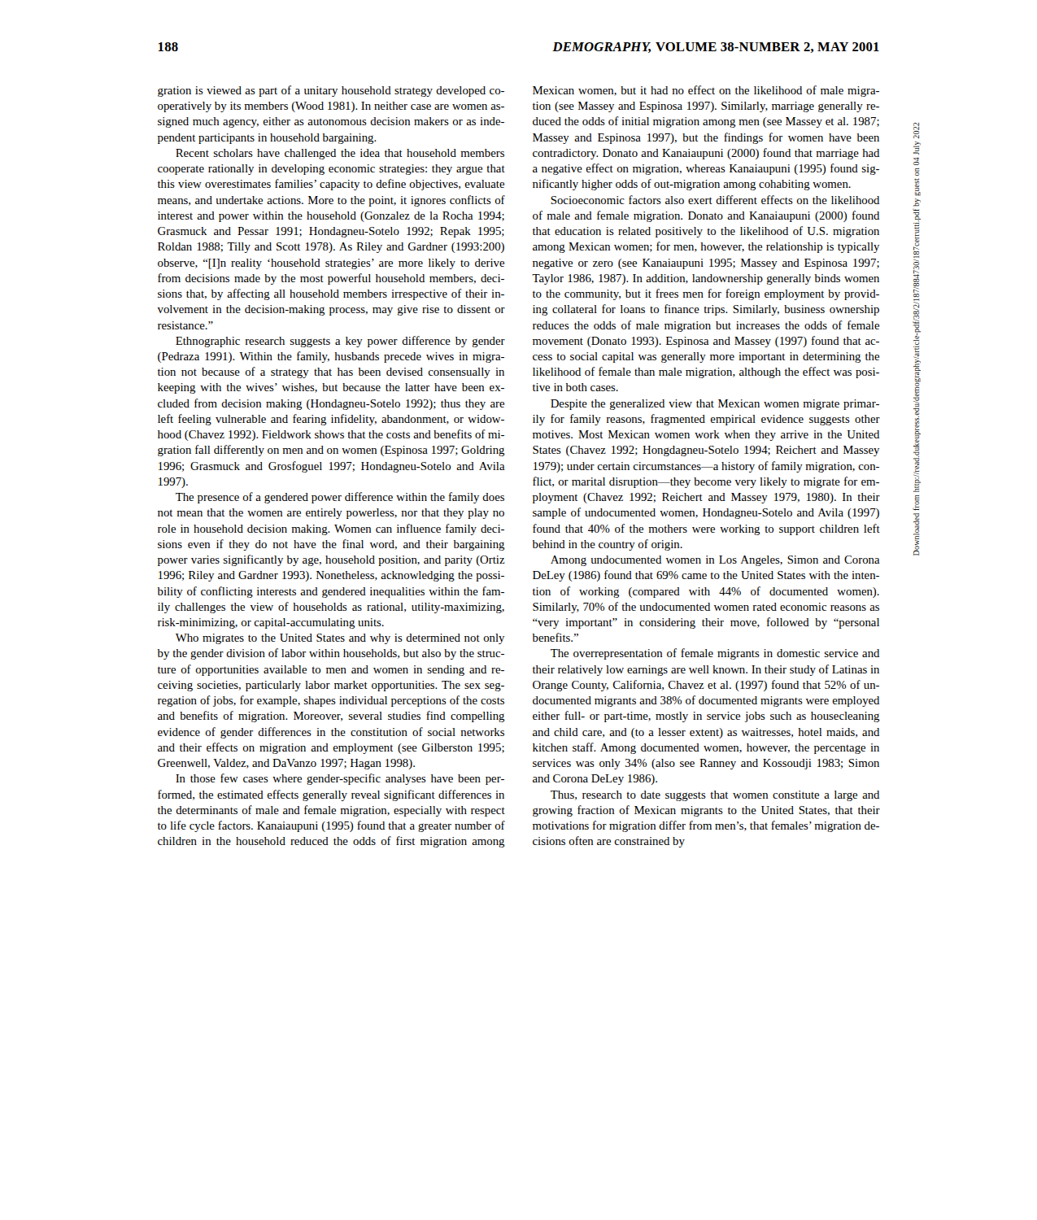188 DEMOGRAPHY, VOLUME 38-NUMBER 2, MAY 2001
Downloaded from http://read.dukeupress.edu/demography/article-pdf/38/2/187/884730/187cerrutti.pdf by guest on 04 July 2022
gration is viewed as part of a unitary household strategy developed cooperatively by its members (Wood 1981). In neither case are women assigned much agency, either as autonomous decision makers or as independent participants in household bargaining.
Recent scholars have challenged the idea that household members cooperate rationally in developing economic strategies: they argue that this view overestimates families’ capacity to define objectives, evaluate means, and undertake actions. More to the point, it ignores conflicts of interest and power within the household (Gonzalez de la Rocha 1994; Grasmuck and Pessar 1991; Hondagneu-Sotelo 1992; Repak 1995; Roldan 1988; Tilly and Scott 1978). As Riley and Gardner (1993:200) observe, “[I]n reality ‘household strategies’ are more likely to derive from decisions made by the most powerful household members, decisions that, by affecting all household members irrespective of their involvement in the decision-making process, may give rise to dissent or resistance.”
Ethnographic research suggests a key power difference by gender (Pedraza 1991). Within the family, husbands precede wives in migration not because of a strategy that has been devised consensually in keeping with the wives’ wishes, but because the latter have been excluded from decision making (Hondagneu-Sotelo 1992); thus they are left feeling vulnerable and fearing infidelity, abandonment, or widowhood (Chavez 1992). Fieldwork shows that the costs and benefits of migration fall differently on men and on women (Espinosa 1997; Goldring 1996; Grasmuck and Grosfoguel 1997; Hondagneu-Sotelo and Avila 1997).
The presence of a gendered power difference within the family does not mean that the women are entirely powerless, nor that they play no role in household decision making. Women can influence family decisions even if they do not have the final word, and their bargaining power varies significantly by age, household position, and parity (Ortiz 1996; Riley and Gardner 1993). Nonetheless, acknowledging the possibility of conflicting interests and gendered inequalities within the family challenges the view of households as rational, utility-maximizing, risk-minimizing, or capital-accumulating units.
Who migrates to the United States and why is determined not only by the gender division of labor within households, but also by the structure of opportunities available to men and women in sending and receiving societies, particularly labor market opportunities. The sex segregation of jobs, for example, shapes individual perceptions of the costs and benefits of migration. Moreover, several studies find compelling evidence of gender differences in the constitution of social networks and their effects on migration and employment (see Gilberston 1995; Greenwell, Valdez, and DaVanzo 1997; Hagan 1998).
In those few cases where gender-specific analyses have been performed, the estimated effects generally reveal significant differences in the determinants of male and female migration, especially with respect to life cycle factors. Kanaiaupuni (1995) found that a greater number of children in the household reduced the odds of first migration among Mexican women, but it had no effect on the likelihood of male migration (see Massey and Espinosa 1997). Similarly, marriage generally reduced the odds of initial migration among men (see Massey et al. 1987; Massey and Espinosa 1997), but the findings for women have been contradictory. Donato and Kanaiaupuni (2000) found that marriage had a negative effect on migration, whereas Kanaiaupuni (1995) found significantly higher odds of out-migration among cohabiting women.
Socioeconomic factors also exert different effects on the likelihood of male and female migration. Donato and Kanaiaupuni (2000) found that education is related positively to the likelihood of U.S. migration among Mexican women; for men, however, the relationship is typically negative or zero (see Kanaiaupuni 1995; Massey and Espinosa 1997; Taylor 1986, 1987). In addition, landownership generally binds women to the community, but it frees men for foreign employment by providing collateral for loans to finance trips. Similarly, business ownership reduces the odds of male migration but increases the odds of female movement (Donato 1993). Espinosa and Massey (1997) found that access to social capital was generally more important in determining the likelihood of female than male migration, although the effect was positive in both cases.
Despite the generalized view that Mexican women migrate primarily for family reasons, fragmented empirical evidence suggests other motives. Most Mexican women work when they arrive in the United States (Chavez 1992; Hongdagneu-Sotelo 1994; Reichert and Massey 1979); under certain circumstances—a history of family migration, conflict, or marital disruption—they become very likely to migrate for employment (Chavez 1992; Reichert and Massey 1979, 1980). In their sample of undocumented women, Hondagneu-Sotelo and Avila (1997) found that 40% of the mothers were working to support children left behind in the country of origin.
Among undocumented women in Los Angeles, Simon and Corona DeLey (1986) found that 69% came to the United States with the intention of working (compared with 44% of documented women). Similarly, 70% of the undocumented women rated economic reasons as “very important” in considering their move, followed by “personal benefits.”
The overrepresentation of female migrants in domestic service and their relatively low earnings are well known. In their study of Latinas in Orange County, California, Chavez et al. (1997) found that 52% of undocumented migrants and 38% of documented migrants were employed either full- or part-time, mostly in service jobs such as housecleaning and child care, and (to a lesser extent) as waitresses, hotel maids, and kitchen staff. Among documented women, however, the percentage in services was only 34% (also see Ranney and Kossoudji 1983; Simon and Corona DeLey 1986).
Thus, research to date suggests that women constitute a large and growing fraction of Mexican migrants to the United States, that their motivations for migration differ from men’s, that females’ migration decisions often are constrained by